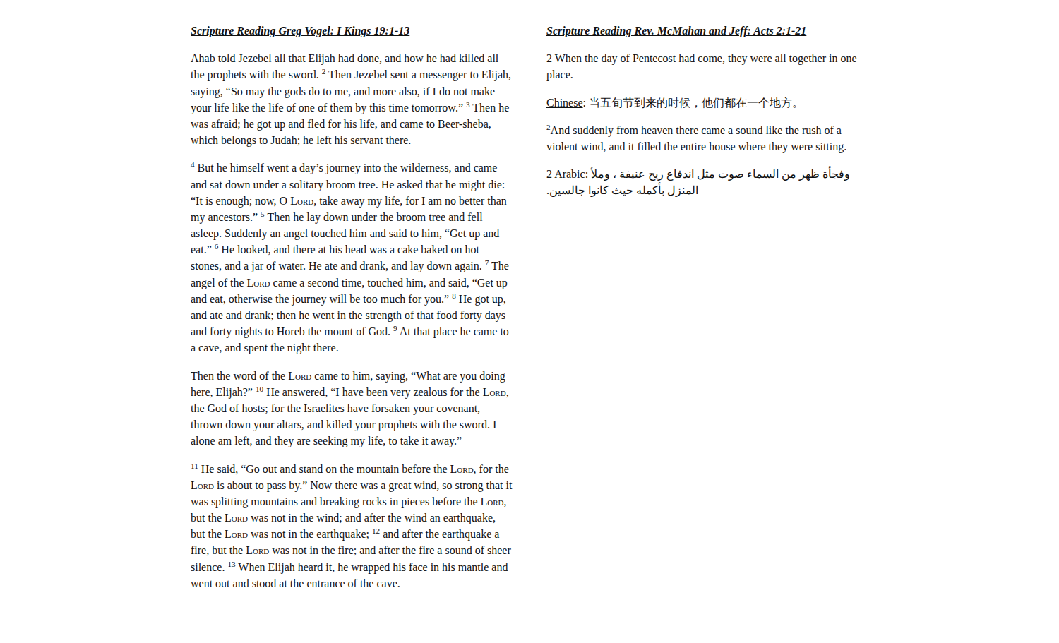Scripture Reading Greg Vogel: I Kings 19:1-13
Ahab told Jezebel all that Elijah had done, and how he had killed all the prophets with the sword. 2 Then Jezebel sent a messenger to Elijah, saying, “So may the gods do to me, and more also, if I do not make your life like the life of one of them by this time tomorrow.” 3 Then he was afraid; he got up and fled for his life, and came to Beer-sheba, which belongs to Judah; he left his servant there.
4 But he himself went a day’s journey into the wilderness, and came and sat down under a solitary broom tree. He asked that he might die: “It is enough; now, O Lord, take away my life, for I am no better than my ancestors.” 5 Then he lay down under the broom tree and fell asleep. Suddenly an angel touched him and said to him, “Get up and eat.” 6 He looked, and there at his head was a cake baked on hot stones, and a jar of water. He ate and drank, and lay down again. 7 The angel of the Lord came a second time, touched him, and said, “Get up and eat, otherwise the journey will be too much for you.” 8 He got up, and ate and drank; then he went in the strength of that food forty days and forty nights to Horeb the mount of God. 9 At that place he came to a cave, and spent the night there.
Then the word of the Lord came to him, saying, “What are you doing here, Elijah?” 10 He answered, “I have been very zealous for the Lord, the God of hosts; for the Israelites have forsaken your covenant, thrown down your altars, and killed your prophets with the sword. I alone am left, and they are seeking my life, to take it away.”
11 He said, “Go out and stand on the mountain before the Lord, for the Lord is about to pass by.” Now there was a great wind, so strong that it was splitting mountains and breaking rocks in pieces before the Lord, but the Lord was not in the wind; and after the wind an earthquake, but the Lord was not in the earthquake; 12 and after the earthquake a fire, but the Lord was not in the fire; and after the fire a sound of sheer silence. 13 When Elijah heard it, he wrapped his face in his mantle and went out and stood at the entrance of the cave.
Scripture Reading Rev. McMahan and Jeff: Acts 2:1-21
2 When the day of Pentecost had come, they were all together in one place.
Chinese: 当五旬节到来的时候，他们都在一个地方。
2And suddenly from heaven there came a sound like the rush of a violent wind, and it filled the entire house where they were sitting.
2 Arabic: وفجأة ظهر من السماء صوت مثل اندفاع ريح عنيفة ، وملأ المنزل بأكمله حيث كانوا جالسين.